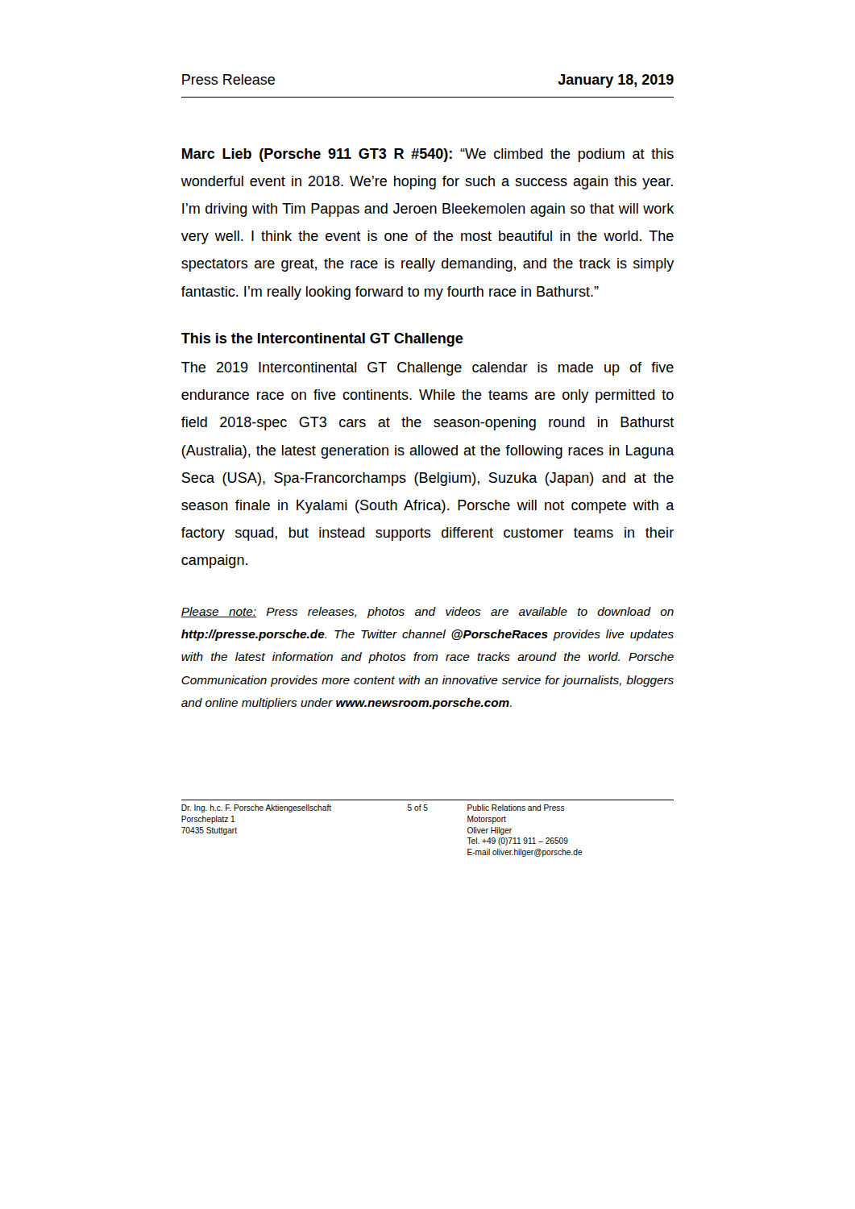Press Release
January 18, 2019
Marc Lieb (Porsche 911 GT3 R #540): “We climbed the podium at this wonderful event in 2018. We’re hoping for such a success again this year. I’m driving with Tim Pappas and Jeroen Bleekemolen again so that will work very well. I think the event is one of the most beautiful in the world. The spectators are great, the race is really demanding, and the track is simply fantastic. I’m really looking forward to my fourth race in Bathurst.”
This is the Intercontinental GT Challenge
The 2019 Intercontinental GT Challenge calendar is made up of five endurance race on five continents. While the teams are only permitted to field 2018-spec GT3 cars at the season-opening round in Bathurst (Australia), the latest generation is allowed at the following races in Laguna Seca (USA), Spa-Francorchamps (Belgium), Suzuka (Japan) and at the season finale in Kyalami (South Africa). Porsche will not compete with a factory squad, but instead supports different customer teams in their campaign.
Please note: Press releases, photos and videos are available to download on http://presse.porsche.de. The Twitter channel @PorscheRaces provides live updates with the latest information and photos from race tracks around the world. Porsche Communication provides more content with an innovative service for journalists, bloggers and online multipliers under www.newsroom.porsche.com.
Dr. Ing. h.c. F. Porsche Aktiengesellschaft
Porscheplatz 1
70435 Stuttgart
5 of 5
Public Relations and Press
Motorsport
Oliver Hilger
Tel. +49 (0)711 911 – 26509
E-mail oliver.hilger@porsche.de